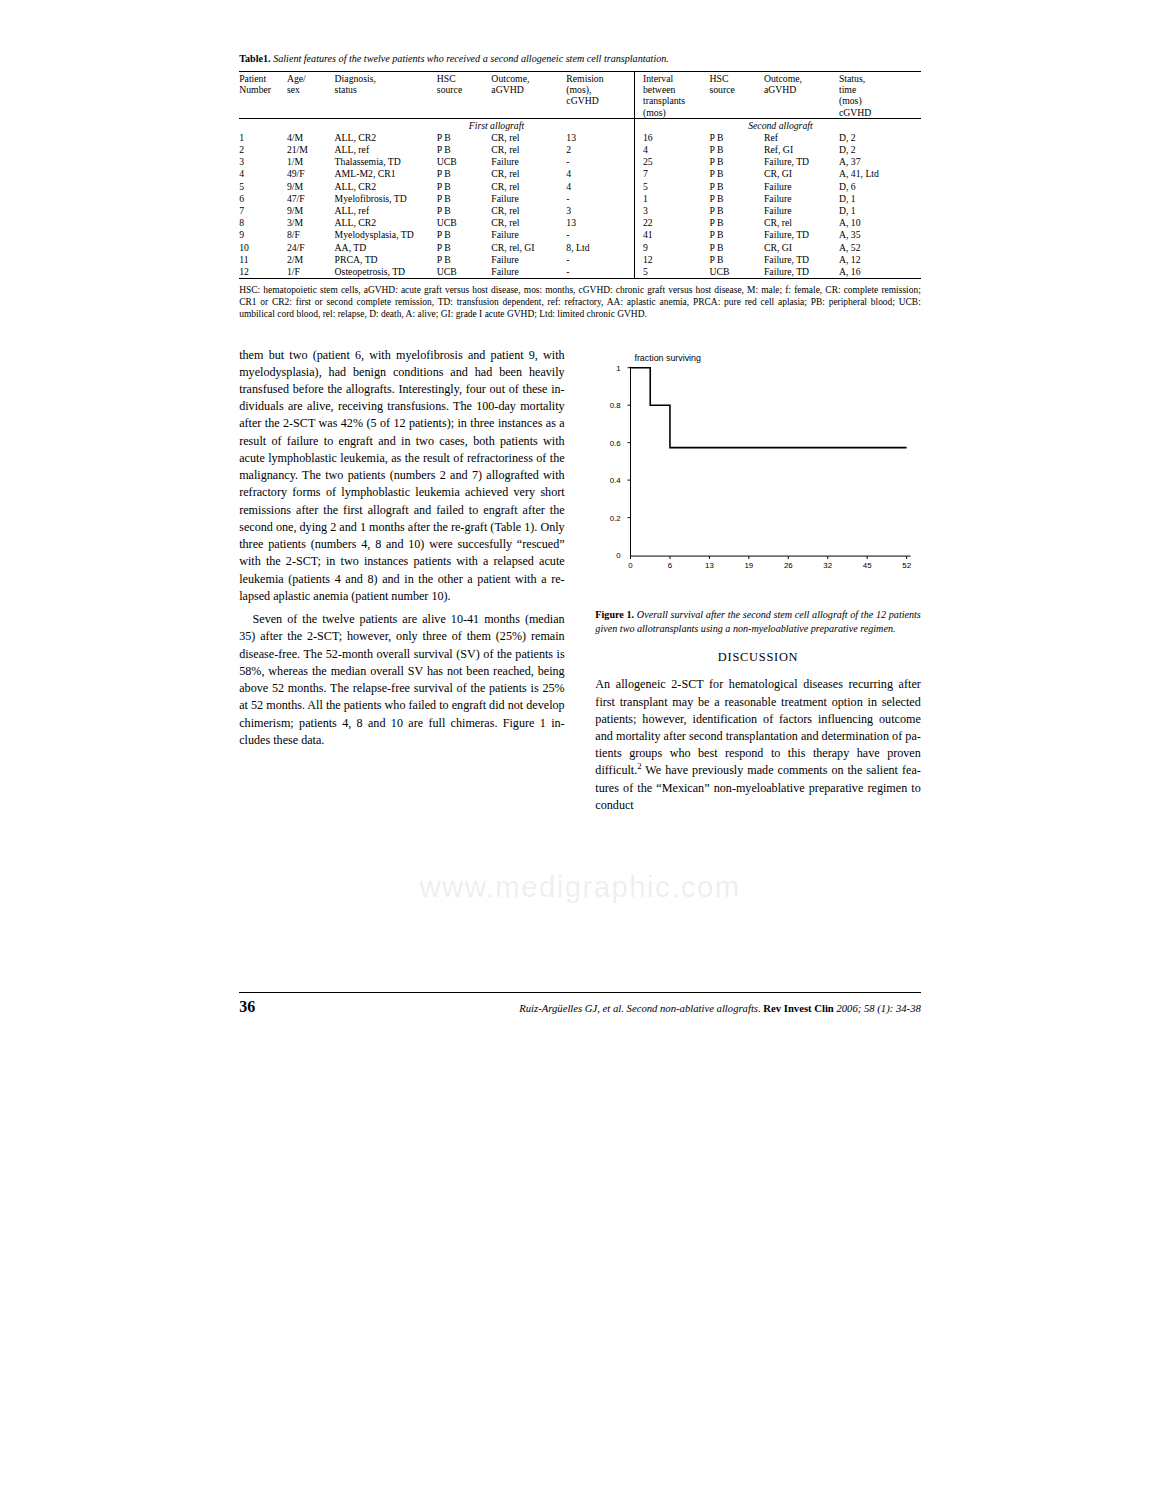Table1. Salient features of the twelve patients who received a second allogeneic stem cell transplantation.
| Patient Number | Age/ sex | Diagnosis, status | HSC source | Outcome, aGVHD | Remision (mos), cGVHD | Interval between transplants (mos) | HSC source | Outcome, aGVHD | Status, time (mos) cGVHD |
| First allograft | Second allograft |
| 1 | 4/M | ALL, CR2 | P B | CR, rel | 13 | 16 | P B | Ref | D, 2 |
| 2 | 21/M | ALL, ref | P B | CR, rel | 2 | 4 | P B | Ref, GI | D, 2 |
| 3 | 1/M | Thalassemia, TD | UCB | Failure | - | 25 | P B | Failure, TD | A, 37 |
| 4 | 49/F | AML-M2, CR1 | P B | CR, rel | 4 | 7 | P B | CR, GI | A, 41, Ltd |
| 5 | 9/M | ALL, CR2 | P B | CR, rel | 4 | 5 | P B | Failure | D, 6 |
| 6 | 47/F | Myelofibrosis, TD | P B | Failure | - | 1 | P B | Failure | D, 1 |
| 7 | 9/M | ALL, ref | P B | CR, rel | 3 | 3 | P B | Failure | D, 1 |
| 8 | 3/M | ALL, CR2 | UCB | CR, rel | 13 | 22 | P B | CR, rel | A, 10 |
| 9 | 8/F | Myelodysplasia, TD | P B | Failure | - | 41 | P B | Failure, TD | A, 35 |
| 10 | 24/F | AA, TD | P B | CR, rel, GI | 8, Ltd | 9 | P B | CR, GI | A, 52 |
| 11 | 2/M | PRCA, TD | P B | Failure | - | 12 | P B | Failure, TD | A, 12 |
| 12 | 1/F | Osteopetrosis, TD | UCB | Failure | - | 5 | UCB | Failure, TD | A, 16 |
HSC: hematopoietic stem cells, aGVHD: acute graft versus host disease, mos: months, cGVHD: chronic graft versus host disease, M: male; f: female, CR: complete remission; CR1 or CR2: first or second complete remission, TD: transfusion dependent, ref: refractory, AA: aplastic anemia, PRCA: pure red cell aplasia; PB: peripheral blood; UCB: umbilical cord blood, rel: relapse, D: death, A: alive; GI: grade I acute GVHD; Ltd: limited chronic GVHD.
them but two (patient 6, with myelofibrosis and patient 9, with myelodysplasia), had benign conditions and had been heavily transfused before the allografts. Interestingly, four out of these individuals are alive, receiving transfusions. The 100-day mortality after the 2-SCT was 42% (5 of 12 patients); in three instances as a result of failure to engraft and in two cases, both patients with acute lymphoblastic leukemia, as the result of refractoriness of the malignancy. The two patients (numbers 2 and 7) allografted with refractory forms of lymphoblastic leukemia achieved very short remissions after the first allograft and failed to engraft after the second one, dying 2 and 1 months after the re-graft (Table 1). Only three patients (numbers 4, 8 and 10) were succesfully “rescued” with the 2-SCT; in two instances patients with a relapsed acute leukemia (patients 4 and 8) and in the other a patient with a relapsed aplastic anemia (patient number 10).
Seven of the twelve patients are alive 10-41 months (median 35) after the 2-SCT; however, only three of them (25%) remain disease-free. The 52-month overall survival (SV) of the patients is 58%, whereas the median overall SV has not been reached, being above 52 months. The relapse-free survival of the patients is 25% at 52 months. All the patients who failed to engraft did not develop chimerism; patients 4, 8 and 10 are full chimeras. Figure 1 includes these data.
fraction surviving 1 0.8 0.6 0.4 0.2 0 0 6 13 19 26 32 45 52
Figure 1. Overall survival after the second stem cell allograft of the 12 patients given two allotransplants using a non-myeloablative preparative regimen.
DISCUSSION
An allogeneic 2-SCT for hematological diseases recurring after first transplant may be a reasonable treatment option in selected patients; however, identification of factors influencing outcome and mortality after second transplantation and determination of patients groups who best respond to this therapy have proven difficult.2 We have previously made comments on the salient features of the “Mexican” non-myeloablative preparative regimen to conduct
www.medigraphic.com
36
Ruiz-Argüelles GJ, et al. Second non-ablative allografts. Rev Invest Clin 2006; 58 (1): 34-38